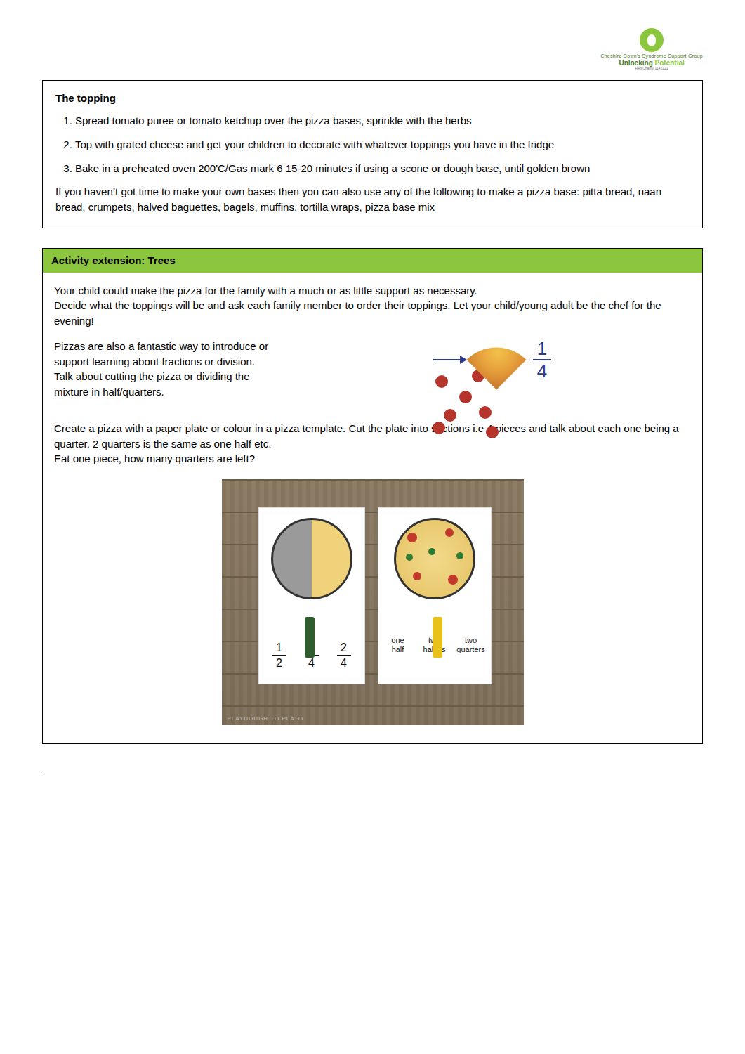Cheshire Down's Syndrome Support Group
Unlocking Potential
Reg Charity 1146121
The topping
Spread tomato puree or tomato ketchup over the pizza bases, sprinkle with the herbs
Top with grated cheese and get your children to decorate with whatever toppings you have in the fridge
Bake in a preheated oven 200'C/Gas mark 6 15-20 minutes if using a scone or dough base, until golden brown
If you haven’t got time to make your own bases then you can also use any of the following to make a pizza base: pitta bread, naan bread, crumpets, halved baguettes, bagels, muffins, tortilla wraps, pizza base mix
Activity extension: Trees
Your child could make the pizza for the family with a much or as little support as necessary.
Decide what the toppings will be and ask each family member to order their toppings. Let your child/young adult be the chef for the evening!
Pizzas are also a fantastic way to introduce or support learning about fractions or division.
Talk about cutting the pizza or dividing the mixture in half/quarters.
1 4
Create a pizza with a paper plate or colour in a pizza template. Cut the plate into sections i.e 4 pieces and talk about each one being a quarter. 2 quarters is the same as one half etc.
Eat one piece, how many quarters are left?
1
2
1
4
2
4
one
half
two
halves
two
quarters
PLAYDOUGH TO PLATO
`